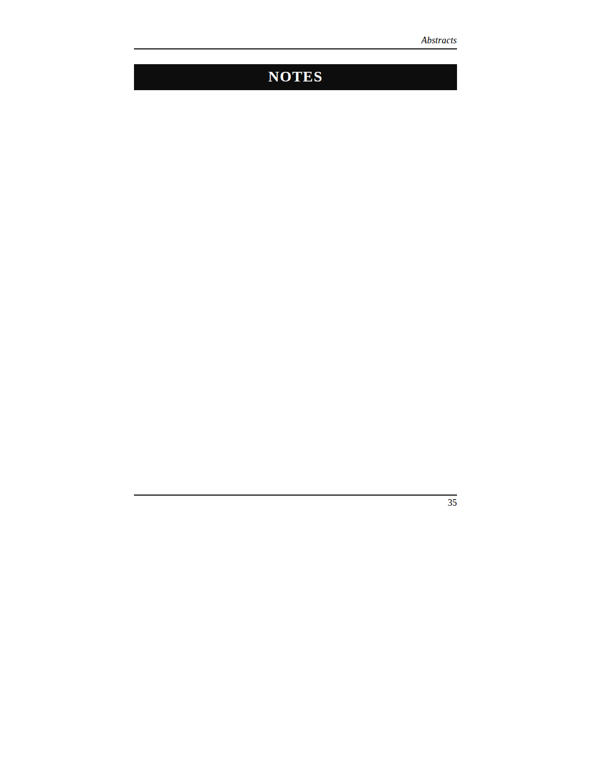Abstracts
NOTES
35